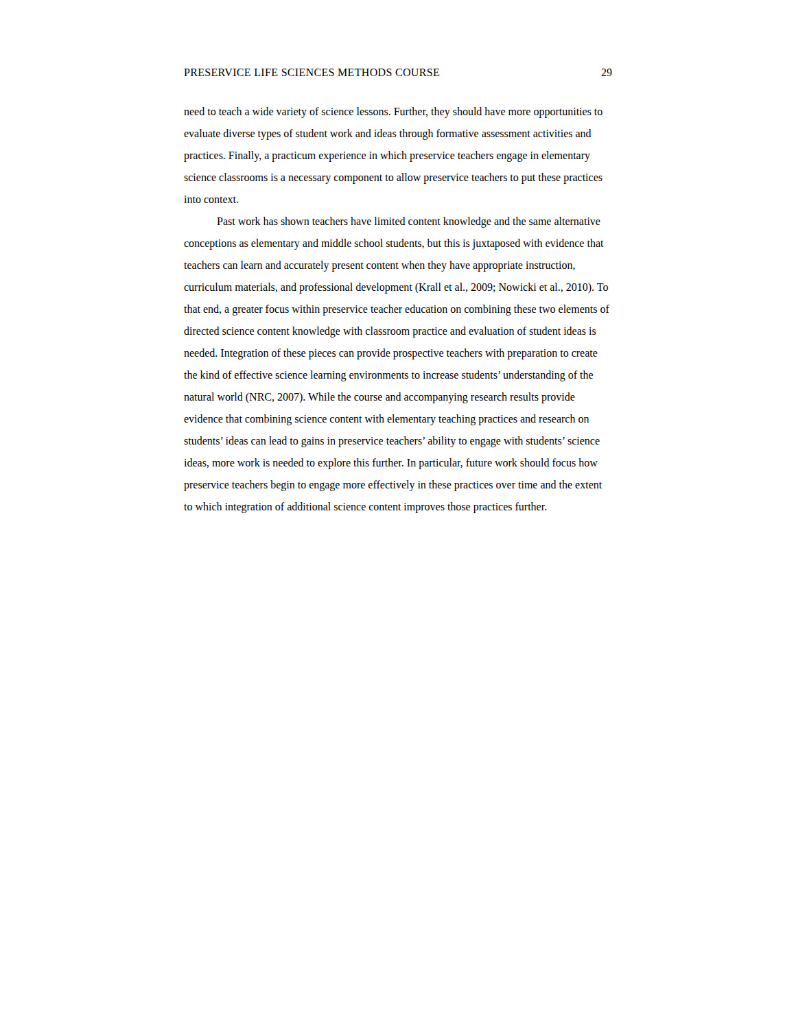Preservice Life Sciences Methods Course 29
need to teach a wide variety of science lessons. Further, they should have more opportunities to evaluate diverse types of student work and ideas through formative assessment activities and practices. Finally, a practicum experience in which preservice teachers engage in elementary science classrooms is a necessary component to allow preservice teachers to put these practices into context.
Past work has shown teachers have limited content knowledge and the same alternative conceptions as elementary and middle school students, but this is juxtaposed with evidence that teachers can learn and accurately present content when they have appropriate instruction, curriculum materials, and professional development (Krall et al., 2009; Nowicki et al., 2010). To that end, a greater focus within preservice teacher education on combining these two elements of directed science content knowledge with classroom practice and evaluation of student ideas is needed. Integration of these pieces can provide prospective teachers with preparation to create the kind of effective science learning environments to increase students’ understanding of the natural world (NRC, 2007). While the course and accompanying research results provide evidence that combining science content with elementary teaching practices and research on students’ ideas can lead to gains in preservice teachers’ ability to engage with students’ science ideas, more work is needed to explore this further. In particular, future work should focus how preservice teachers begin to engage more effectively in these practices over time and the extent to which integration of additional science content improves those practices further.